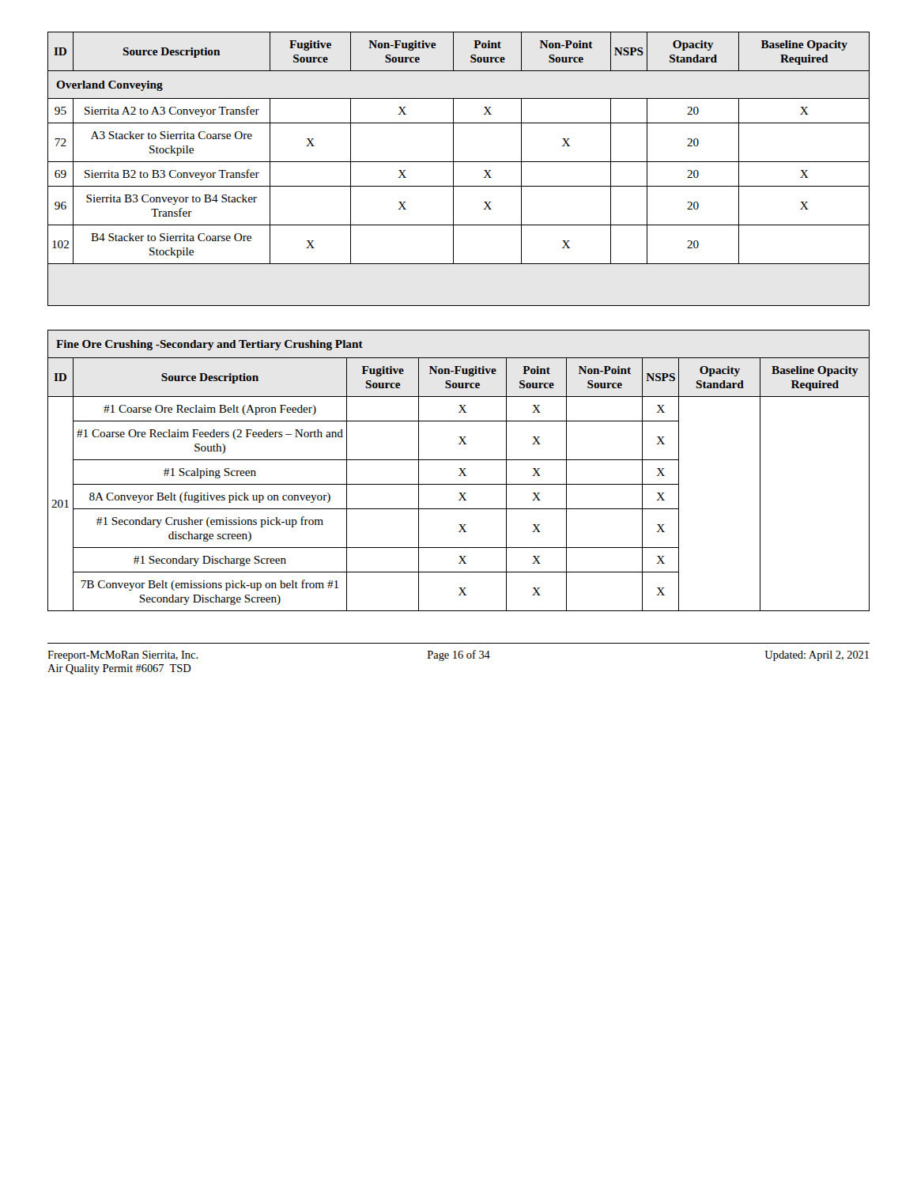| ID | Source Description | Fugitive Source | Non-Fugitive Source | Point Source | Non-Point Source | NSPS | Opacity Standard | Baseline Opacity Required |
| --- | --- | --- | --- | --- | --- | --- | --- | --- |
| Overland Conveying |
| 95 | Sierrita A2 to A3 Conveyor Transfer | | X | X | | | 20 | X |
| 72 | A3 Stacker to Sierrita Coarse Ore Stockpile | X | | | X | | 20 | |
| 69 | Sierrita B2 to B3 Conveyor Transfer | | X | X | | | 20 | X |
| 96 | Sierrita B3 Conveyor to B4 Stacker Transfer | | X | X | | | 20 | X |
| 102 | B4 Stacker to Sierrita Coarse Ore Stockpile | X | | | X | | 20 | |
| Fine Ore Crushing -Secondary and Tertiary Crushing Plant |
| ID | Source Description | Fugitive Source | Non-Fugitive Source | Point Source | Non-Point Source | NSPS | Opacity Standard | Baseline Opacity Required |
| 201 | #1 Coarse Ore Reclaim Belt (Apron Feeder) | | X | X | | X | | |
| #1 Coarse Ore Reclaim Feeders (2 Feeders – North and South) | | X | X | | X |
| #1 Scalping Screen | | X | X | | X |
| 8A Conveyor Belt (fugitives pick up on conveyor) | | X | X | | X |
| #1 Secondary Crusher (emissions pick-up from discharge screen) | | X | X | | X |
| #1 Secondary Discharge Screen | | X | X | | X |
| 7B Conveyor Belt (emissions pick-up on belt from #1 Secondary Discharge Screen) | | X | X | | X |
Freeport-McMoRan Sierrita, Inc.
Air Quality Permit #6067 TSD
Page 16 of 34
Updated: April 2, 2021